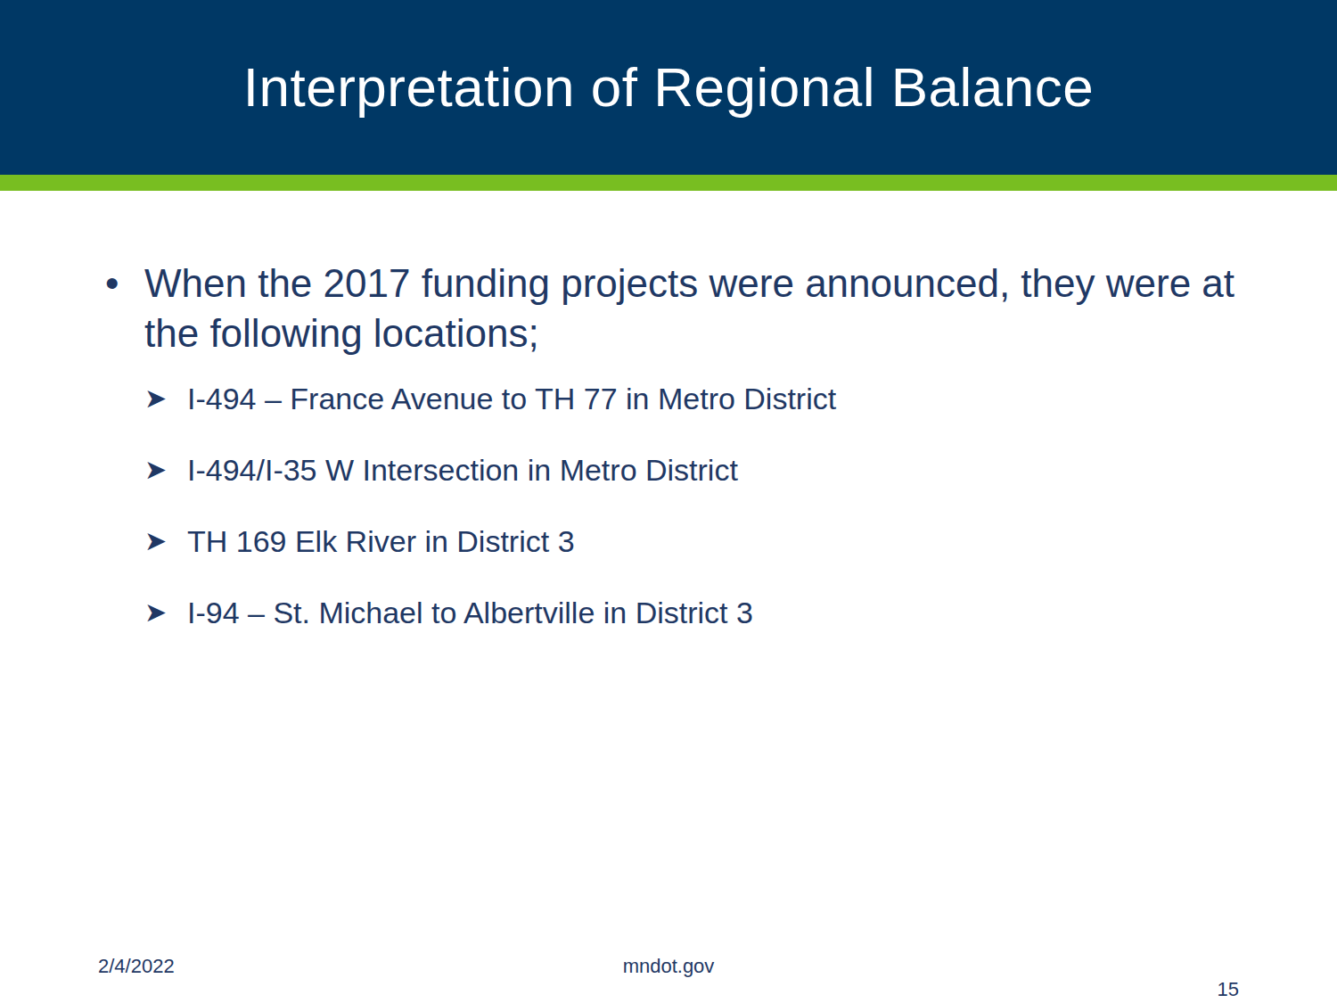Interpretation of Regional Balance
When the 2017 funding projects were announced, they were at the following locations;
I-494 – France Avenue to TH 77 in Metro District
I-494/I-35 W Intersection in Metro District
TH 169 Elk River in District 3
I-94 – St. Michael to Albertville in District 3
2/4/2022
mndot.gov
15